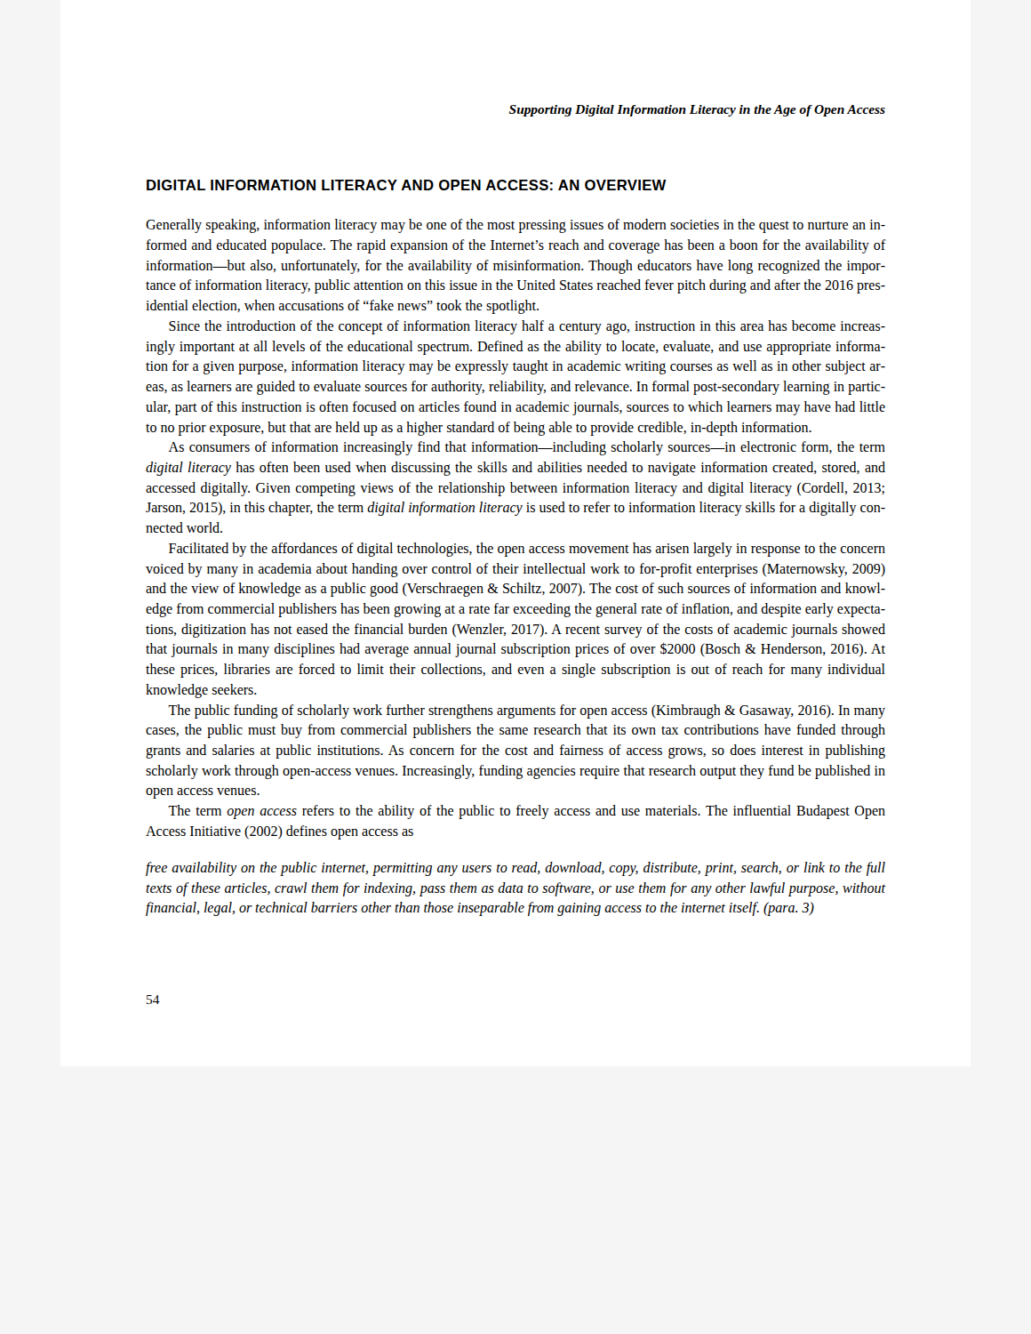Supporting Digital Information Literacy in the Age of Open Access
DIGITAL INFORMATION LITERACY AND OPEN ACCESS: AN OVERVIEW
Generally speaking, information literacy may be one of the most pressing issues of modern societies in the quest to nurture an informed and educated populace. The rapid expansion of the Internet’s reach and coverage has been a boon for the availability of information—but also, unfortunately, for the availability of misinformation. Though educators have long recognized the importance of information literacy, public attention on this issue in the United States reached fever pitch during and after the 2016 presidential election, when accusations of “fake news” took the spotlight.
Since the introduction of the concept of information literacy half a century ago, instruction in this area has become increasingly important at all levels of the educational spectrum. Defined as the ability to locate, evaluate, and use appropriate information for a given purpose, information literacy may be expressly taught in academic writing courses as well as in other subject areas, as learners are guided to evaluate sources for authority, reliability, and relevance. In formal post-secondary learning in particular, part of this instruction is often focused on articles found in academic journals, sources to which learners may have had little to no prior exposure, but that are held up as a higher standard of being able to provide credible, in-depth information.
As consumers of information increasingly find that information—including scholarly sources—in electronic form, the term digital literacy has often been used when discussing the skills and abilities needed to navigate information created, stored, and accessed digitally. Given competing views of the relationship between information literacy and digital literacy (Cordell, 2013; Jarson, 2015), in this chapter, the term digital information literacy is used to refer to information literacy skills for a digitally connected world.
Facilitated by the affordances of digital technologies, the open access movement has arisen largely in response to the concern voiced by many in academia about handing over control of their intellectual work to for-profit enterprises (Maternowsky, 2009) and the view of knowledge as a public good (Verschraegen & Schiltz, 2007). The cost of such sources of information and knowledge from commercial publishers has been growing at a rate far exceeding the general rate of inflation, and despite early expectations, digitization has not eased the financial burden (Wenzler, 2017). A recent survey of the costs of academic journals showed that journals in many disciplines had average annual journal subscription prices of over $2000 (Bosch & Henderson, 2016). At these prices, libraries are forced to limit their collections, and even a single subscription is out of reach for many individual knowledge seekers.
The public funding of scholarly work further strengthens arguments for open access (Kimbraugh & Gasaway, 2016). In many cases, the public must buy from commercial publishers the same research that its own tax contributions have funded through grants and salaries at public institutions. As concern for the cost and fairness of access grows, so does interest in publishing scholarly work through open-access venues. Increasingly, funding agencies require that research output they fund be published in open access venues.
The term open access refers to the ability of the public to freely access and use materials. The influential Budapest Open Access Initiative (2002) defines open access as
free availability on the public internet, permitting any users to read, download, copy, distribute, print, search, or link to the full texts of these articles, crawl them for indexing, pass them as data to software, or use them for any other lawful purpose, without financial, legal, or technical barriers other than those inseparable from gaining access to the internet itself. (para. 3)
54